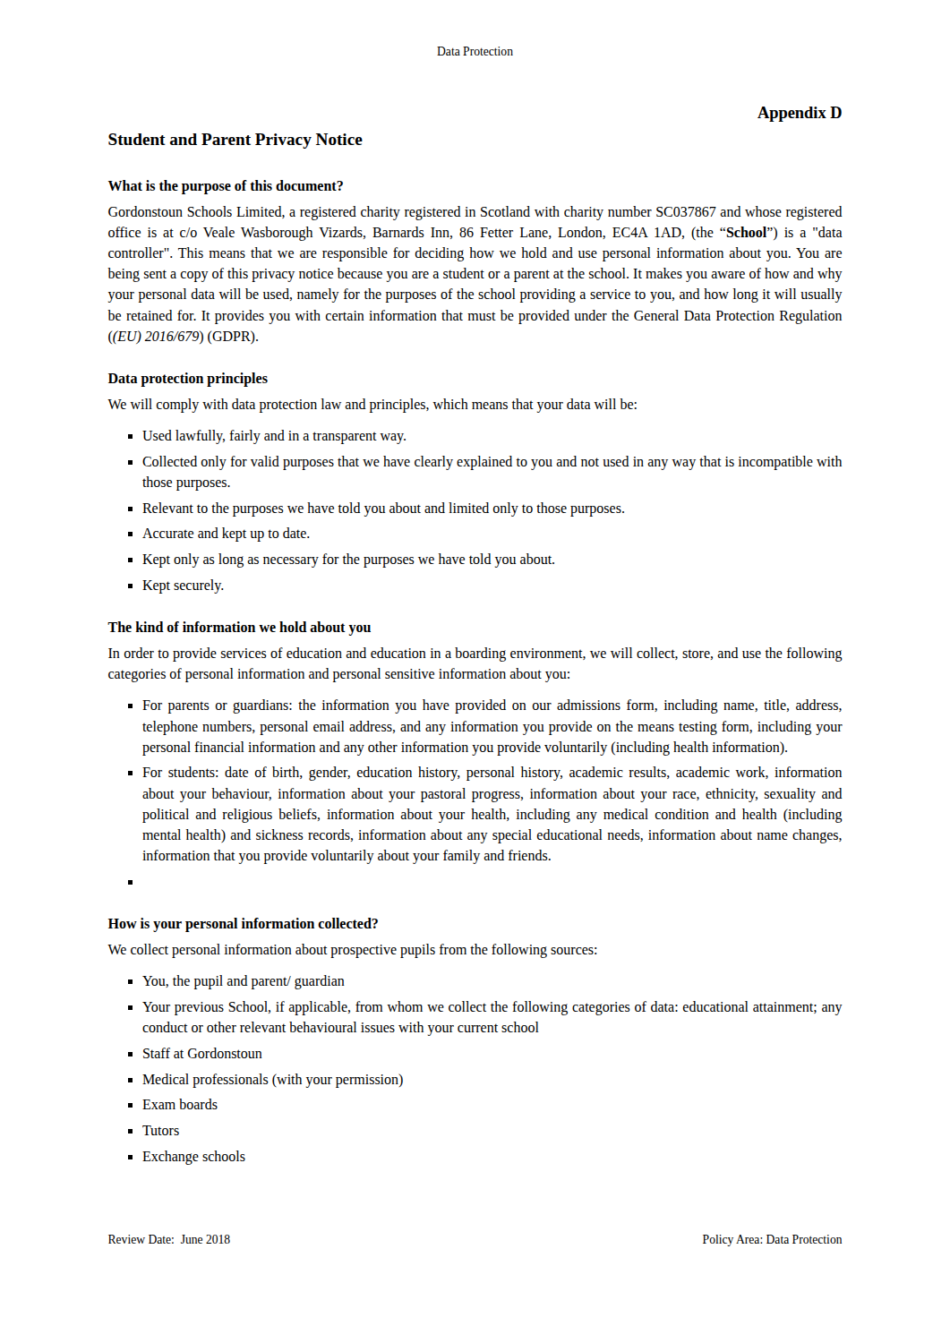Data Protection
Appendix D
Student and Parent Privacy Notice
What is the purpose of this document?
Gordonstoun Schools Limited, a registered charity registered in Scotland with charity number SC037867 and whose registered office is at c/o Veale Wasborough Vizards, Barnards Inn, 86 Fetter Lane, London, EC4A 1AD, (the “School”) is a "data controller". This means that we are responsible for deciding how we hold and use personal information about you. You are being sent a copy of this privacy notice because you are a student or a parent at the school. It makes you aware of how and why your personal data will be used, namely for the purposes of the school providing a service to you, and how long it will usually be retained for. It provides you with certain information that must be provided under the General Data Protection Regulation ((EU) 2016/679) (GDPR).
Data protection principles
We will comply with data protection law and principles, which means that your data will be:
Used lawfully, fairly and in a transparent way.
Collected only for valid purposes that we have clearly explained to you and not used in any way that is incompatible with those purposes.
Relevant to the purposes we have told you about and limited only to those purposes.
Accurate and kept up to date.
Kept only as long as necessary for the purposes we have told you about.
Kept securely.
The kind of information we hold about you
In order to provide services of education and education in a boarding environment, we will collect, store, and use the following categories of personal information and personal sensitive information about you:
For parents or guardians: the information you have provided on our admissions form, including name, title, address, telephone numbers, personal email address, and any information you provide on the means testing form, including your personal financial information and any other information you provide voluntarily (including health information).
For students: date of birth, gender, education history, personal history, academic results, academic work, information about your behaviour, information about your pastoral progress, information about your race, ethnicity, sexuality and political and religious beliefs, information about your health, including any medical condition and health (including mental health) and sickness records, information about any special educational needs, information about name changes, information that you provide voluntarily about your family and friends.
How is your personal information collected?
We collect personal information about prospective pupils from the following sources:
You, the pupil and parent/ guardian
Your previous School, if applicable, from whom we collect the following categories of data: educational attainment; any conduct or other relevant behavioural issues with your current school
Staff at Gordonstoun
Medical professionals (with your permission)
Exam boards
Tutors
Exchange schools
Review Date: June 2018 Policy Area: Data Protection